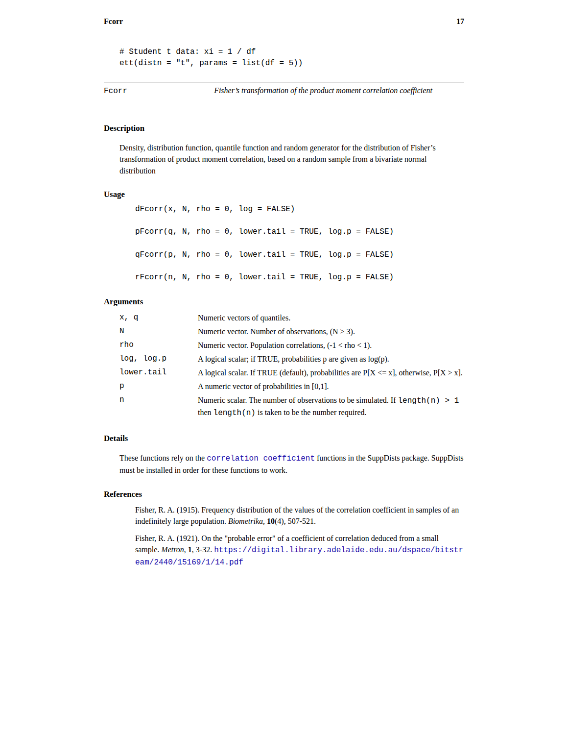Fcorr 17
# Student t data: xi = 1 / df
ett(distn = "t", params = list(df = 5))
Fcorr Fisher’s transformation of the product moment correlation coefficient
Description
Density, distribution function, quantile function and random generator for the distribution of Fisher’s transformation of product moment correlation, based on a random sample from a bivariate normal distribution
Usage
dFcorr(x, N, rho = 0, log = FALSE)

pFcorr(q, N, rho = 0, lower.tail = TRUE, log.p = FALSE)

qFcorr(p, N, rho = 0, lower.tail = TRUE, log.p = FALSE)

rFcorr(n, N, rho = 0, lower.tail = TRUE, log.p = FALSE)
Arguments
x, q
Numeric vectors of quantiles.
N
Numeric vector. Number of observations, (N > 3).
rho
Numeric vector. Population correlations, (-1 < rho < 1).
log, log.p
A logical scalar; if TRUE, probabilities p are given as log(p).
lower.tail
A logical scalar. If TRUE (default), probabilities are P[X <= x], otherwise, P[X > x].
p
A numeric vector of probabilities in [0,1].
n
Numeric scalar. The number of observations to be simulated. If length(n) > 1 then length(n) is taken to be the number required.
Details
These functions rely on the correlation coefficient functions in the SuppDists package. SuppDists must be installed in order for these functions to work.
References
Fisher, R. A. (1915). Frequency distribution of the values of the correlation coefficient in samples of an indefinitely large population. Biometrika, 10(4), 507-521.
Fisher, R. A. (1921). On the "probable error" of a coefficient of correlation deduced from a small sample. Metron, 1, 3-32. https://digital.library.adelaide.edu.au/dspace/bitstream/2440/15169/1/14.pdf